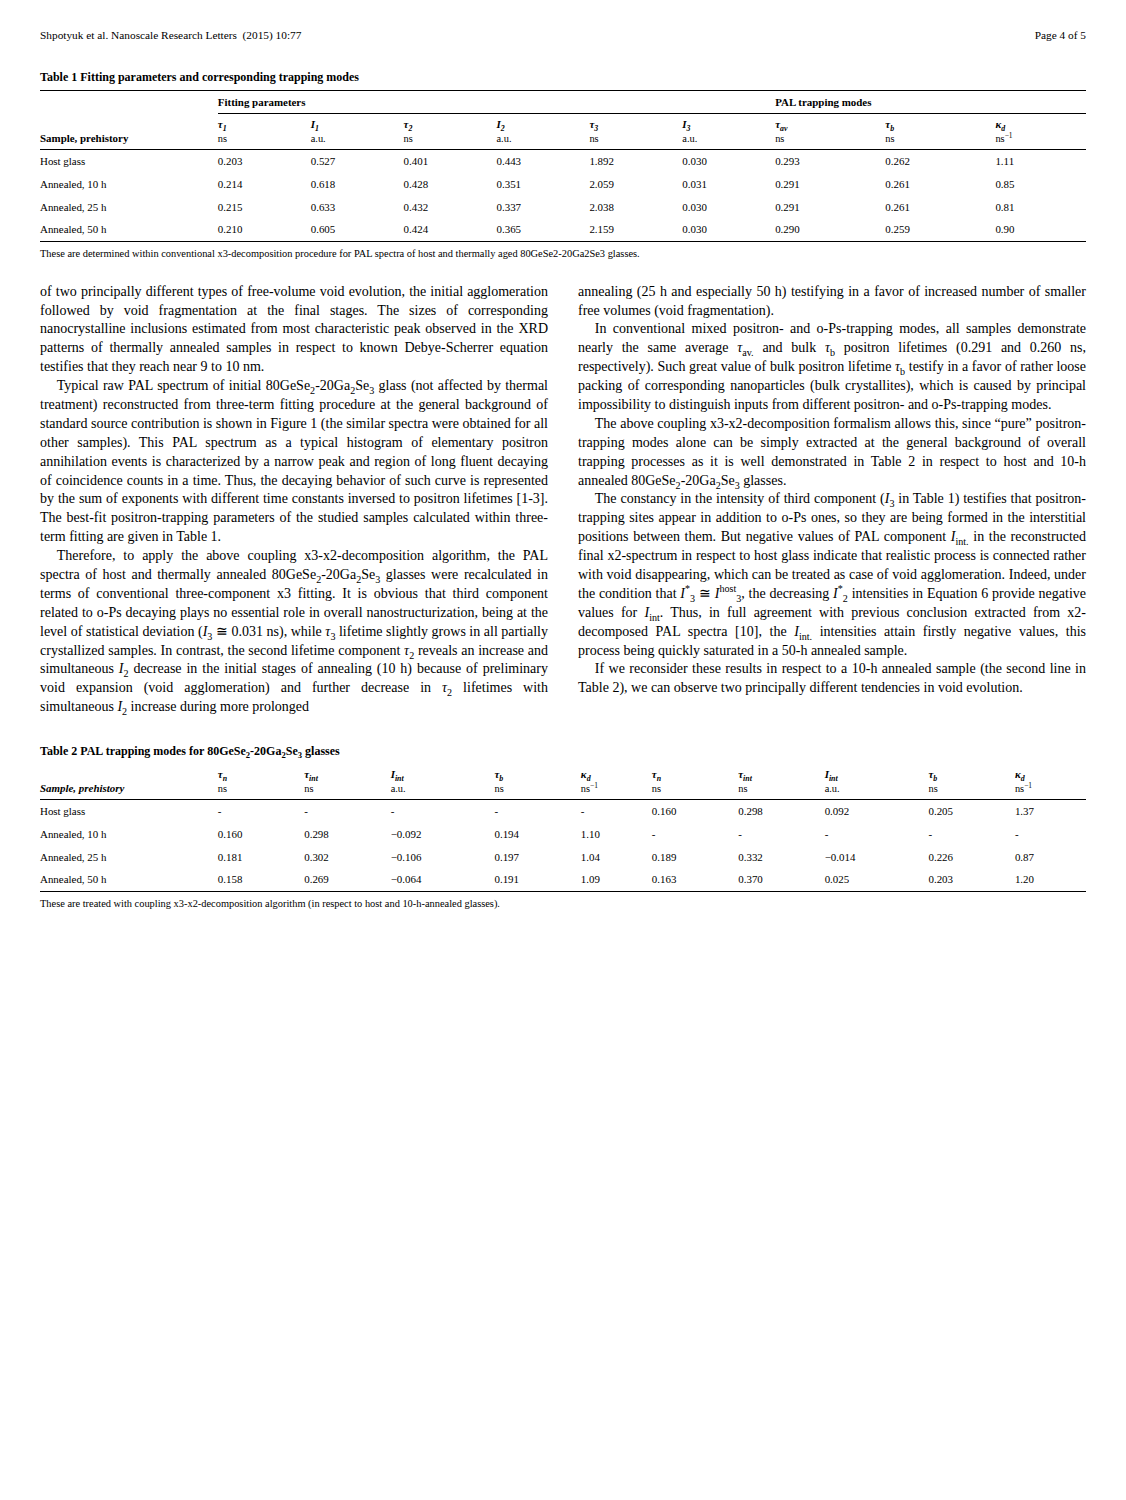Shpotyuk et al. Nanoscale Research Letters (2015) 10:77
Page 4 of 5
Table 1 Fitting parameters and corresponding trapping modes
| Sample, prehistory | Fitting parameters | PAL trapping modes |
| --- | --- | --- |
| τ 1 ns | I 1 a.u. | τ 2 ns | I 2 a.u. | τ 3 ns | I 3 a.u. | τ av ns | τ b ns | κ d ns −1 |
| Host glass | 0.203 | 0.527 | 0.401 | 0.443 | 1.892 | 0.030 | 0.293 | 0.262 | 1.11 |
| Annealed, 10 h | 0.214 | 0.618 | 0.428 | 0.351 | 2.059 | 0.031 | 0.291 | 0.261 | 0.85 |
| Annealed, 25 h | 0.215 | 0.633 | 0.432 | 0.337 | 2.038 | 0.030 | 0.291 | 0.261 | 0.81 |
| Annealed, 50 h | 0.210 | 0.605 | 0.424 | 0.365 | 2.159 | 0.030 | 0.290 | 0.259 | 0.90 |
These are determined within conventional x3-decomposition procedure for PAL spectra of host and thermally aged 80GeSe2-20Ga2Se3 glasses.
of two principally different types of free-volume void evolution, the initial agglomeration followed by void fragmentation at the final stages. The sizes of corresponding nanocrystalline inclusions estimated from most characteristic peak observed in the XRD patterns of thermally annealed samples in respect to known Debye-Scherrer equation testifies that they reach near 9 to 10 nm.
Typical raw PAL spectrum of initial 80GeSe2-20Ga2Se3 glass (not affected by thermal treatment) reconstructed from three-term fitting procedure at the general background of standard source contribution is shown in Figure 1 (the similar spectra were obtained for all other samples). This PAL spectrum as a typical histogram of elementary positron annihilation events is characterized by a narrow peak and region of long fluent decaying of coincidence counts in a time. Thus, the decaying behavior of such curve is represented by the sum of exponents with different time constants inversed to positron lifetimes [1-3]. The best-fit positron-trapping parameters of the studied samples calculated within three-term fitting are given in Table 1.
Therefore, to apply the above coupling x3-x2-decomposition algorithm, the PAL spectra of host and thermally annealed 80GeSe2-20Ga2Se3 glasses were recalculated in terms of conventional three-component x3 fitting. It is obvious that third component related to o-Ps decaying plays no essential role in overall nanostructurization, being at the level of statistical deviation (I3 ≅ 0.031 ns), while τ3 lifetime slightly grows in all partially crystallized samples. In contrast, the second lifetime component τ2 reveals an increase and simultaneous I2 decrease in the initial stages of annealing (10 h) because of preliminary void expansion (void agglomeration) and further decrease in τ2 lifetimes with simultaneous I2 increase during more prolonged
annealing (25 h and especially 50 h) testifying in a favor of increased number of smaller free volumes (void fragmentation).
In conventional mixed positron- and o-Ps-trapping modes, all samples demonstrate nearly the same average τav. and bulk τb positron lifetimes (0.291 and 0.260 ns, respectively). Such great value of bulk positron lifetime τb testify in a favor of rather loose packing of corresponding nanoparticles (bulk crystallites), which is caused by principal impossibility to distinguish inputs from different positron- and o-Ps-trapping modes.
The above coupling x3-x2-decomposition formalism allows this, since “pure” positron-trapping modes alone can be simply extracted at the general background of overall trapping processes as it is well demonstrated in Table 2 in respect to host and 10-h annealed 80GeSe2-20Ga2Se3 glasses.
The constancy in the intensity of third component (I3 in Table 1) testifies that positron-trapping sites appear in addition to o-Ps ones, so they are being formed in the interstitial positions between them. But negative values of PAL component Iint. in the reconstructed final x2-spectrum in respect to host glass indicate that realistic process is connected rather with void disappearing, which can be treated as case of void agglomeration. Indeed, under the condition that I*3 ≅ Ihost3, the decreasing I*2 intensities in Equation 6 provide negative values for Iint. Thus, in full agreement with previous conclusion extracted from x2-decomposed PAL spectra [10], the Iint. intensities attain firstly negative values, this process being quickly saturated in a 50-h annealed sample.
If we reconsider these results in respect to a 10-h annealed sample (the second line in Table 2), we can observe two principally different tendencies in void evolution.
Table 2 PAL trapping modes for 80GeSe 2 -20Ga 2 Se 3 glasses
| Sample, prehistory | τ n ns | τ int ns | I int a.u. | τ b ns | κ d ns −1 | τ n ns | τ int ns | I int a.u. | τ b ns | κ d ns −1 |
| --- | --- | --- | --- | --- | --- | --- | --- | --- | --- | --- |
| Host glass | - | - | - | - | - | 0.160 | 0.298 | 0.092 | 0.205 | 1.37 |
| Annealed, 10 h | 0.160 | 0.298 | −0.092 | 0.194 | 1.10 | - | - | - | - | - |
| Annealed, 25 h | 0.181 | 0.302 | −0.106 | 0.197 | 1.04 | 0.189 | 0.332 | −0.014 | 0.226 | 0.87 |
| Annealed, 50 h | 0.158 | 0.269 | −0.064 | 0.191 | 1.09 | 0.163 | 0.370 | 0.025 | 0.203 | 1.20 |
These are treated with coupling x3-x2-decomposition algorithm (in respect to host and 10-h-annealed glasses).